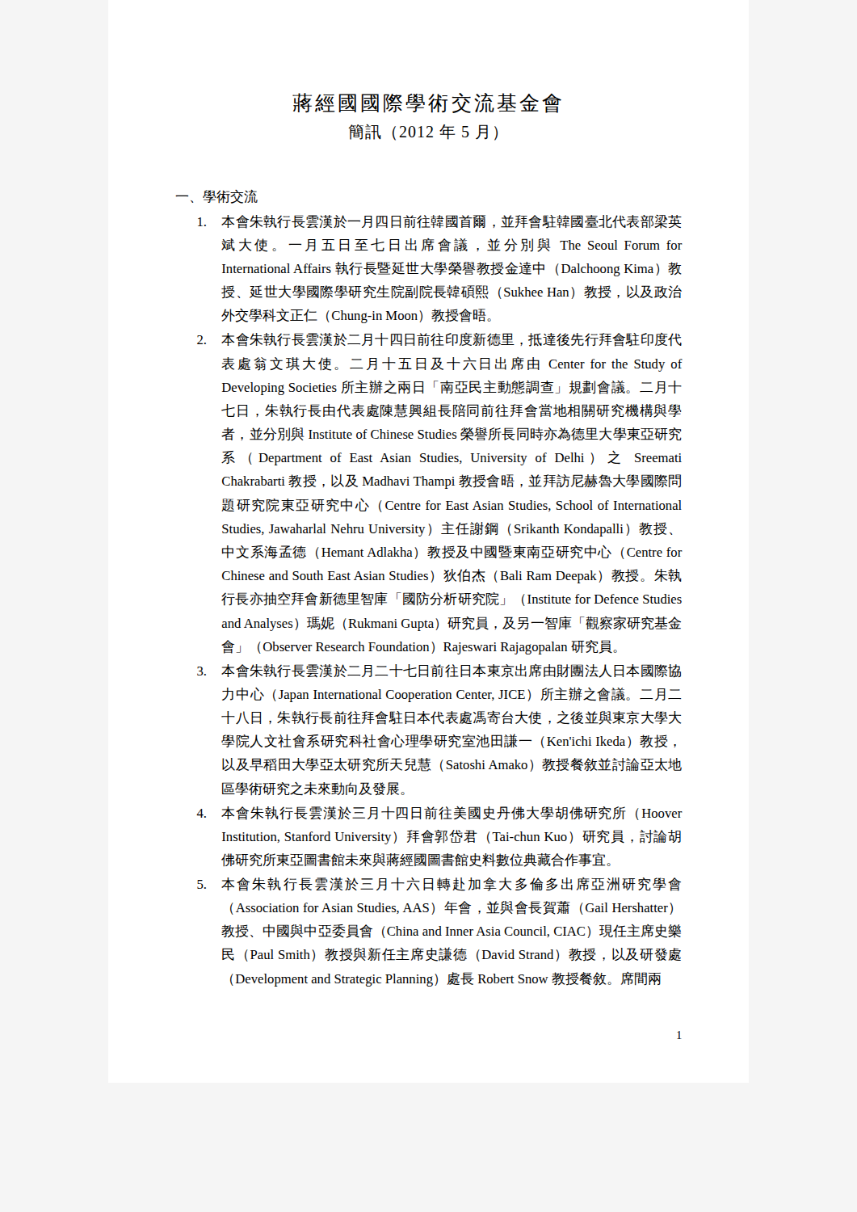蔣經國國際學術交流基金會
簡訊（2012 年 5 月）
一、學術交流
本會朱執行長雲漢於一月四日前往韓國首爾，並拜會駐韓國臺北代表部梁英斌大使。一月五日至七日出席會議，並分別與 The Seoul Forum for International Affairs 執行長暨延世大學榮譽教授金達中（Dalchoong Kima）教授、延世大學國際學研究生院副院長韓碩熙（Sukhee Han）教授，以及政治外交學科文正仁（Chung-in Moon）教授會晤。
本會朱執行長雲漢於二月十四日前往印度新德里，抵達後先行拜會駐印度代表處翁文琪大使。二月十五日及十六日出席由 Center for the Study of Developing Societies 所主辦之兩日「南亞民主動態調查」規劃會議。二月十七日，朱執行長由代表處陳慧興組長陪同前往拜會當地相關研究機構與學者，並分別與 Institute of Chinese Studies 榮譽所長同時亦為德里大學東亞研究系（Department of East Asian Studies, University of Delhi）之 Sreemati Chakrabarti 教授，以及 Madhavi Thampi 教授會晤，並拜訪尼赫魯大學國際問題研究院東亞研究中心（Centre for East Asian Studies, School of International Studies, Jawaharlal Nehru University）主任謝鋼（Srikanth Kondapalli）教授、中文系海孟德（Hemant Adlakha）教授及中國暨東南亞研究中心（Centre for Chinese and South East Asian Studies）狄伯杰（Bali Ram Deepak）教授。朱執行長亦抽空拜會新德里智庫「國防分析研究院」（Institute for Defence Studies and Analyses）瑪妮（Rukmani Gupta）研究員，及另一智庫「觀察家研究基金會」（Observer Research Foundation）Rajeswari Rajagopalan 研究員。
本會朱執行長雲漢於二月二十七日前往日本東京出席由財團法人日本國際協力中心（Japan International Cooperation Center, JICE）所主辦之會議。二月二十八日，朱執行長前往拜會駐日本代表處馮寄台大使，之後並與東京大學大學院人文社會系研究科社會心理學研究室池田謙一（Ken'ichi Ikeda）教授，以及早稻田大學亞太研究所天兒慧（Satoshi Amako）教授餐敘並討論亞太地區學術研究之未來動向及發展。
本會朱執行長雲漢於三月十四日前往美國史丹佛大學胡佛研究所（Hoover Institution, Stanford University）拜會郭岱君（Tai-chun Kuo）研究員，討論胡佛研究所東亞圖書館未來與蔣經國圖書館史料數位典藏合作事宜。
本會朱執行長雲漢於三月十六日轉赴加拿大多倫多出席亞洲研究學會（Association for Asian Studies, AAS）年會，並與會長賀蕭（Gail Hershatter）教授、中國與中亞委員會（China and Inner Asia Council, CIAC）現任主席史樂民（Paul Smith）教授與新任主席史謙德（David Strand）教授，以及研發處（Development and Strategic Planning）處長 Robert Snow 教授餐敘。席間兩
1